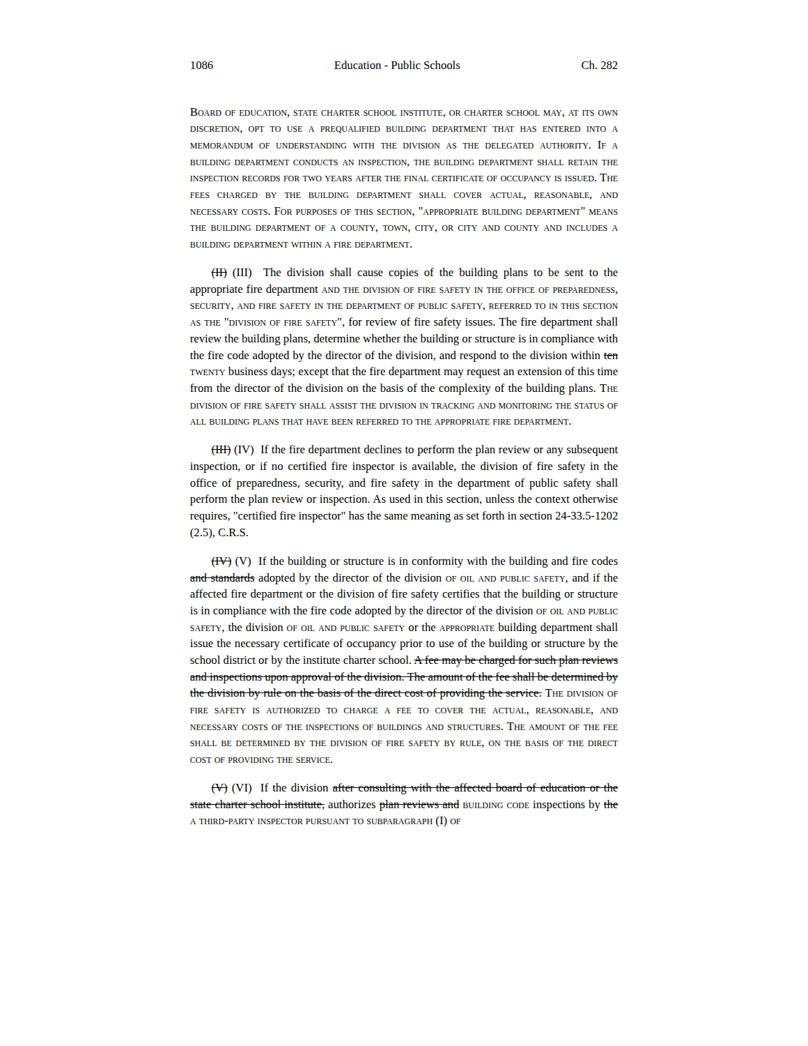1086 Education - Public Schools Ch. 282
Board of education, state charter school institute, or charter school may, at its own discretion, opt to use a prequalified building department that has entered into a memorandum of understanding with the division as the delegated authority. If a building department conducts an inspection, the building department shall retain the inspection records for two years after the final certificate of occupancy is issued. The fees charged by the building department shall cover actual, reasonable, and necessary costs. For purposes of this section, "appropriate building department" means the building department of a county, town, city, or city and county and includes a building department within a fire department.
(II) (III) The division shall cause copies of the building plans to be sent to the appropriate fire department and the division of fire safety in the office of preparedness, security, and fire safety in the department of public safety, referred to in this section as the "division of fire safety", for review of fire safety issues. The fire department shall review the building plans, determine whether the building or structure is in compliance with the fire code adopted by the director of the division, and respond to the division within ten twenty business days; except that the fire department may request an extension of this time from the director of the division on the basis of the complexity of the building plans. The division of fire safety shall assist the division in tracking and monitoring the status of all building plans that have been referred to the appropriate fire department.
(III) (IV) If the fire department declines to perform the plan review or any subsequent inspection, or if no certified fire inspector is available, the division of fire safety in the office of preparedness, security, and fire safety in the department of public safety shall perform the plan review or inspection. As used in this section, unless the context otherwise requires, "certified fire inspector" has the same meaning as set forth in section 24-33.5-1202 (2.5), C.R.S.
(IV) (V) If the building or structure is in conformity with the building and fire codes and standards adopted by the director of the division of oil and public safety, and if the affected fire department or the division of fire safety certifies that the building or structure is in compliance with the fire code adopted by the director of the division of oil and public safety, the division of oil and public safety or the appropriate building department shall issue the necessary certificate of occupancy prior to use of the building or structure by the school district or by the institute charter school. A fee may be charged for such plan reviews and inspections upon approval of the division. The amount of the fee shall be determined by the division by rule on the basis of the direct cost of providing the service. The division of fire safety is authorized to charge a fee to cover the actual, reasonable, and necessary costs of the inspections of buildings and structures. The amount of the fee shall be determined by the division of fire safety by rule, on the basis of the direct cost of providing the service.
(V) (VI) If the division after consulting with the affected board of education or the state charter school institute, authorizes plan reviews and building code inspections by the a third-party inspector pursuant to subparagraph (I) of